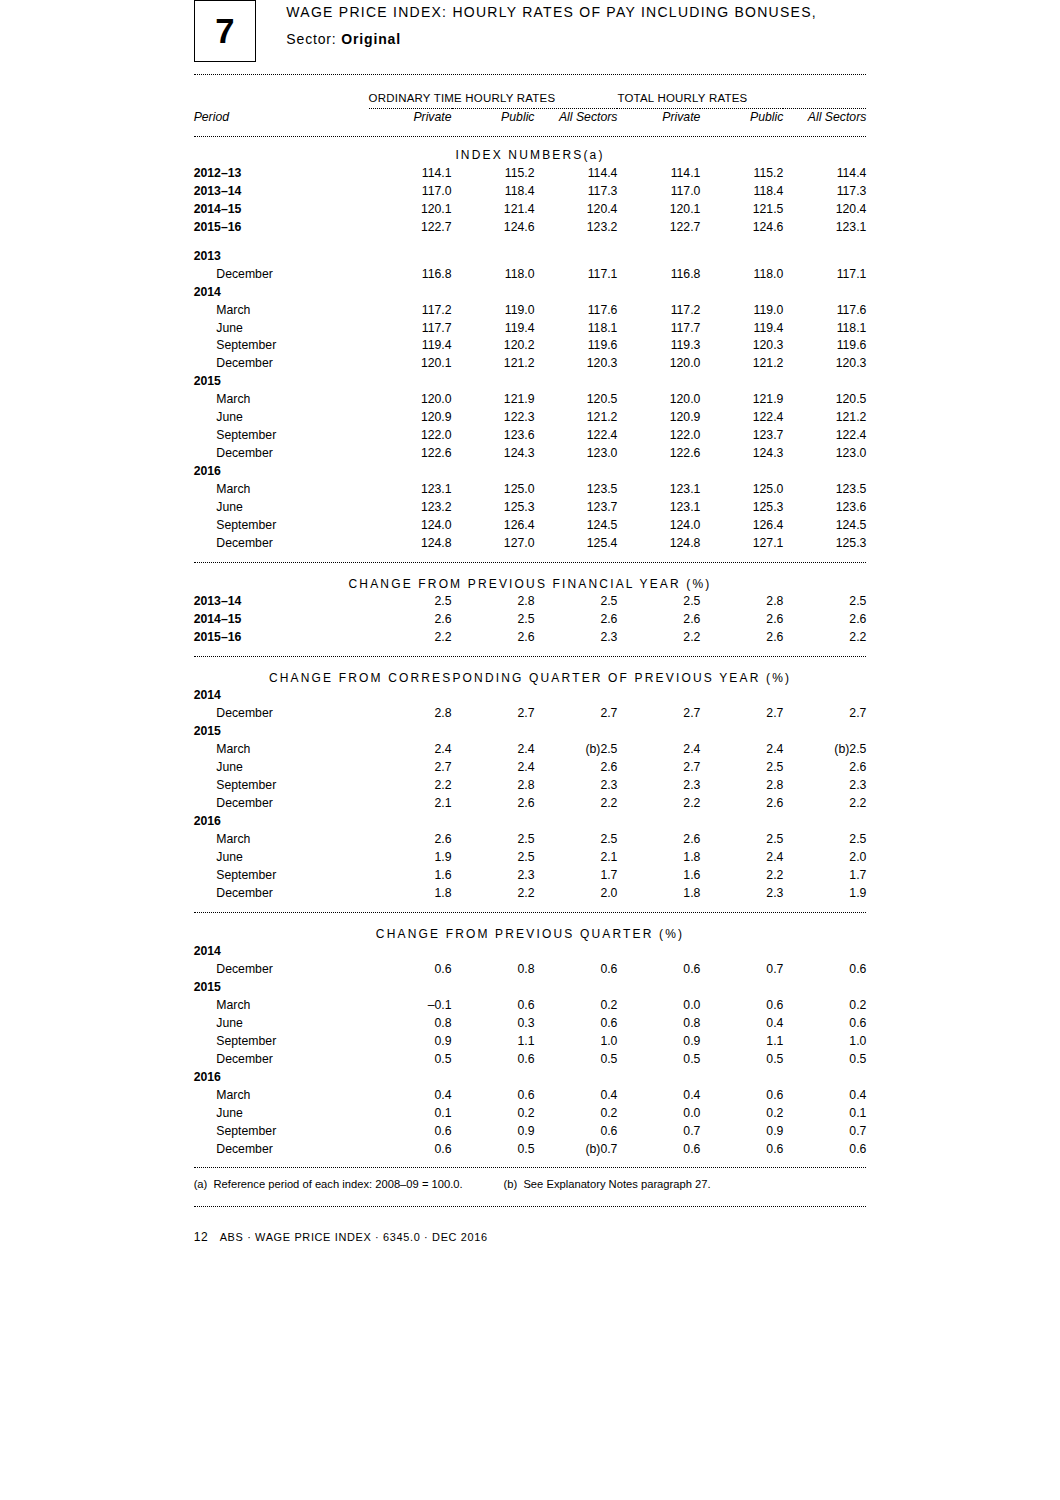7
WAGE PRICE INDEX: HOURLY RATES OF PAY INCLUDING BONUSES,
Sector: Original
| | ORDINARY TIME HOURLY RATES | TOTAL HOURLY RATES |
| Period | Private | Public | All Sectors | Private | Public | All Sectors |
| INDEX NUMBERS(a) |
| 2012–13 | 114.1 | 115.2 | 114.4 | 114.1 | 115.2 | 114.4 |
| 2013–14 | 117.0 | 118.4 | 117.3 | 117.0 | 118.4 | 117.3 |
| 2014–15 | 120.1 | 121.4 | 120.4 | 120.1 | 121.5 | 120.4 |
| 2015–16 | 122.7 | 124.6 | 123.2 | 122.7 | 124.6 | 123.1 |
| 2013 | |
| December | 116.8 | 118.0 | 117.1 | 116.8 | 118.0 | 117.1 |
| 2014 | |
| March | 117.2 | 119.0 | 117.6 | 117.2 | 119.0 | 117.6 |
| June | 117.7 | 119.4 | 118.1 | 117.7 | 119.4 | 118.1 |
| September | 119.4 | 120.2 | 119.6 | 119.3 | 120.3 | 119.6 |
| December | 120.1 | 121.2 | 120.3 | 120.0 | 121.2 | 120.3 |
| 2015 | |
| March | 120.0 | 121.9 | 120.5 | 120.0 | 121.9 | 120.5 |
| June | 120.9 | 122.3 | 121.2 | 120.9 | 122.4 | 121.2 |
| September | 122.0 | 123.6 | 122.4 | 122.0 | 123.7 | 122.4 |
| December | 122.6 | 124.3 | 123.0 | 122.6 | 124.3 | 123.0 |
| 2016 | |
| March | 123.1 | 125.0 | 123.5 | 123.1 | 125.0 | 123.5 |
| June | 123.2 | 125.3 | 123.7 | 123.1 | 125.3 | 123.6 |
| September | 124.0 | 126.4 | 124.5 | 124.0 | 126.4 | 124.5 |
| December | 124.8 | 127.0 | 125.4 | 124.8 | 127.1 | 125.3 |
| CHANGE FROM PREVIOUS FINANCIAL YEAR (%) |
| 2013–14 | 2.5 | 2.8 | 2.5 | 2.5 | 2.8 | 2.5 |
| 2014–15 | 2.6 | 2.5 | 2.6 | 2.6 | 2.6 | 2.6 |
| 2015–16 | 2.2 | 2.6 | 2.3 | 2.2 | 2.6 | 2.2 |
| CHANGE FROM CORRESPONDING QUARTER OF PREVIOUS YEAR (%) |
| 2014 | |
| December | 2.8 | 2.7 | 2.7 | 2.7 | 2.7 | 2.7 |
| 2015 | |
| March | 2.4 | 2.4 | (b)2.5 | 2.4 | 2.4 | (b)2.5 |
| June | 2.7 | 2.4 | 2.6 | 2.7 | 2.5 | 2.6 |
| September | 2.2 | 2.8 | 2.3 | 2.3 | 2.8 | 2.3 |
| December | 2.1 | 2.6 | 2.2 | 2.2 | 2.6 | 2.2 |
| 2016 | |
| March | 2.6 | 2.5 | 2.5 | 2.6 | 2.5 | 2.5 |
| June | 1.9 | 2.5 | 2.1 | 1.8 | 2.4 | 2.0 |
| September | 1.6 | 2.3 | 1.7 | 1.6 | 2.2 | 1.7 |
| December | 1.8 | 2.2 | 2.0 | 1.8 | 2.3 | 1.9 |
| CHANGE FROM PREVIOUS QUARTER (%) |
| 2014 | |
| December | 0.6 | 0.8 | 0.6 | 0.6 | 0.7 | 0.6 |
| 2015 | |
| March | –0.1 | 0.6 | 0.2 | 0.0 | 0.6 | 0.2 |
| June | 0.8 | 0.3 | 0.6 | 0.8 | 0.4 | 0.6 |
| September | 0.9 | 1.1 | 1.0 | 0.9 | 1.1 | 1.0 |
| December | 0.5 | 0.6 | 0.5 | 0.5 | 0.5 | 0.5 |
| 2016 | |
| March | 0.4 | 0.6 | 0.4 | 0.4 | 0.6 | 0.4 |
| June | 0.1 | 0.2 | 0.2 | 0.0 | 0.2 | 0.1 |
| September | 0.6 | 0.9 | 0.6 | 0.7 | 0.9 | 0.7 |
| December | 0.6 | 0.5 | (b)0.7 | 0.6 | 0.6 | 0.6 |
(a) Reference period of each index: 2008–09 = 100.0. (b) See Explanatory Notes paragraph 27.
12 ABS · WAGE PRICE INDEX · 6345.0 · DEC 2016